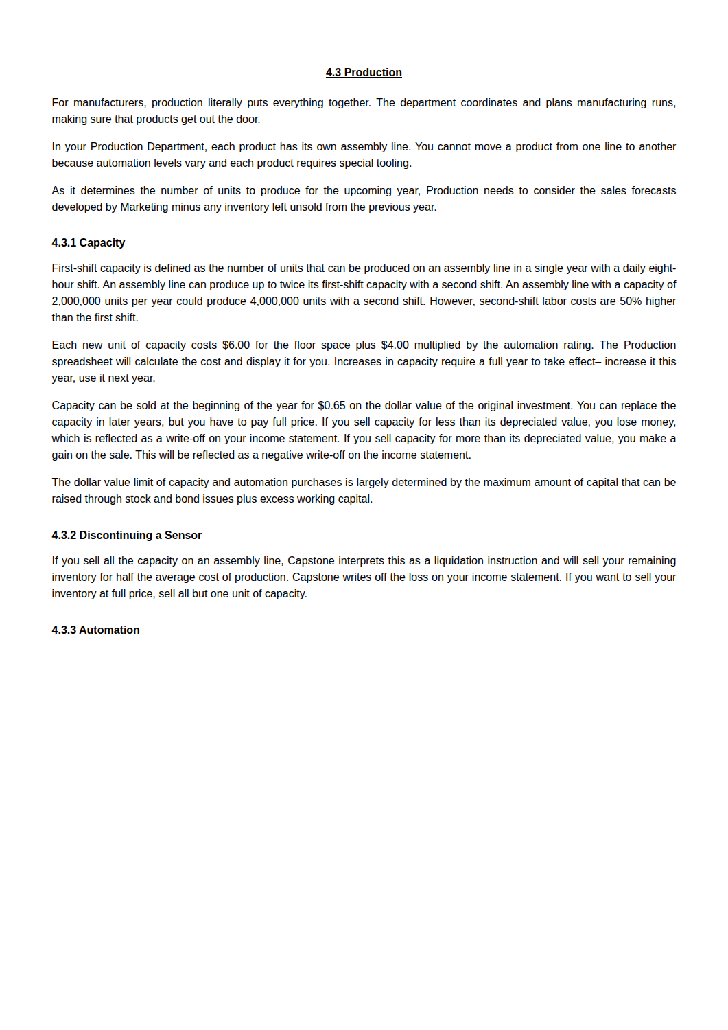4.3 Production
For manufacturers, production literally puts everything together. The department coordinates and plans manufacturing runs, making sure that products get out the door.
In your Production Department, each product has its own assembly line. You cannot move a product from one line to another because automation levels vary and each product requires special tooling.
As it determines the number of units to produce for the upcoming year, Production needs to consider the sales forecasts developed by Marketing minus any inventory left unsold from the previous year.
4.3.1 Capacity
First-shift capacity is defined as the number of units that can be produced on an assembly line in a single year with a daily eight-hour shift. An assembly line can produce up to twice its first-shift capacity with a second shift. An assembly line with a capacity of 2,000,000 units per year could produce 4,000,000 units with a second shift. However, second-shift labor costs are 50% higher than the first shift.
Each new unit of capacity costs $6.00 for the floor space plus $4.00 multiplied by the automation rating. The Production spreadsheet will calculate the cost and display it for you. Increases in capacity require a full year to take effect– increase it this year, use it next year.
Capacity can be sold at the beginning of the year for $0.65 on the dollar value of the original investment. You can replace the capacity in later years, but you have to pay full price. If you sell capacity for less than its depreciated value, you lose money, which is reflected as a write-off on your income statement. If you sell capacity for more than its depreciated value, you make a gain on the sale. This will be reflected as a negative write-off on the income statement.
The dollar value limit of capacity and automation purchases is largely determined by the maximum amount of capital that can be raised through stock and bond issues plus excess working capital.
4.3.2 Discontinuing a Sensor
If you sell all the capacity on an assembly line, Capstone interprets this as a liquidation instruction and will sell your remaining inventory for half the average cost of production. Capstone writes off the loss on your income statement. If you want to sell your inventory at full price, sell all but one unit of capacity.
4.3.3 Automation